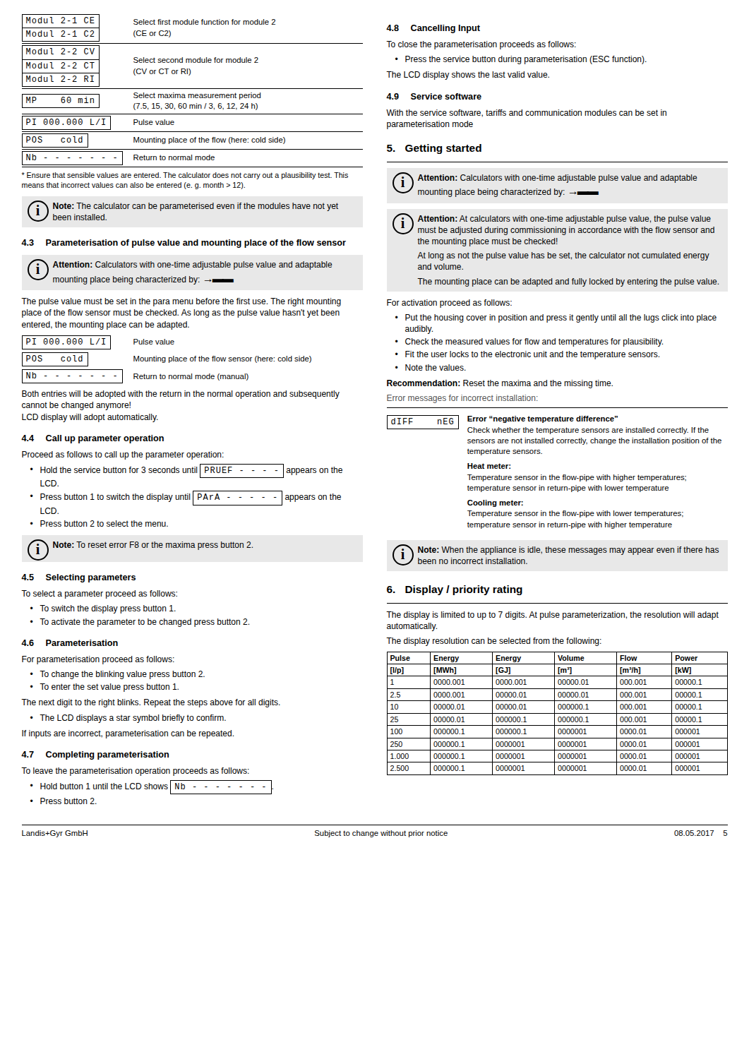| Modul 2-1 CE Modul 2-1 C2 | Select first module function for module 2 (CE or C2) |
| Modul 2-2 CV Modul 2-2 CT Modul 2-2 RI | Select second module for module 2 (CV or CT or RI) |
| MP 60 min | Select maxima measurement period (7.5, 15, 30, 60 min / 3, 6, 12, 24 h) |
| PI 000.000 L/I | Pulse value |
| POS cold | Mounting place of the flow (here: cold side) |
| Nb - - - - - - - | Return to normal mode |
* Ensure that sensible values are entered. The calculator does not carry out a plausibility test. This means that incorrect values can also be entered (e. g. month > 12).
i
Note: The calculator can be parameterised even if the modules have not yet been installed.
4.3 Parameterisation of pulse value and mounting place of the flow sensor
i
Attention: Calculators with one-time adjustable pulse value and adaptable mounting place being characterized by: →▬▬
The pulse value must be set in the para menu before the first use. The right mounting place of the flow sensor must be checked. As long as the pulse value hasn't yet been entered, the mounting place can be adapted.
| PI 000.000 L/I | Pulse value |
| POS cold | Mounting place of the flow sensor (here: cold side) |
| Nb - - - - - - - | Return to normal mode (manual) |
Both entries will be adopted with the return in the normal operation and subsequently cannot be changed anymore!
LCD display will adopt automatically.
4.4 Call up parameter operation
Proceed as follows to call up the parameter operation:
Hold the service button for 3 seconds until PRUEF - - - - appears on the LCD.
Press button 1 to switch the display until PArA - - - - - appears on the LCD.
Press button 2 to select the menu.
i
Note: To reset error F8 or the maxima press button 2.
4.5 Selecting parameters
To select a parameter proceed as follows:
To switch the display press button 1.
To activate the parameter to be changed press button 2.
4.6 Parameterisation
For parameterisation proceed as follows:
To change the blinking value press button 2.
To enter the set value press button 1.
The next digit to the right blinks. Repeat the steps above for all digits.
The LCD displays a star symbol briefly to confirm.
If inputs are incorrect, parameterisation can be repeated.
4.7 Completing parameterisation
To leave the parameterisation operation proceeds as follows:
Hold button 1 until the LCD shows Nb - - - - - - -.
Press button 2.
4.8 Cancelling Input
To close the parameterisation proceeds as follows:
Press the service button during parameterisation (ESC function).
The LCD display shows the last valid value.
4.9 Service software
With the service software, tariffs and communication modules can be set in parameterisation mode
5. Getting started
i
Attention: Calculators with one-time adjustable pulse value and adaptable mounting place being characterized by: →▬▬
i
Attention: At calculators with one-time adjustable pulse value, the pulse value must be adjusted during commissioning in accordance with the flow sensor and the mounting place must be checked!
At long as not the pulse value has be set, the calculator not cumulated energy and volume.
The mounting place can be adapted and fully locked by entering the pulse value.
For activation proceed as follows:
Put the housing cover in position and press it gently until all the lugs click into place audibly.
Check the measured values for flow and temperatures for plausibility.
Fit the user locks to the electronic unit and the temperature sensors.
Note the values.
Recommendation: Reset the maxima and the missing time.
Error messages for incorrect installation:
dIFF nEG
Error “negative temperature difference” Check whether the temperature sensors are installed correctly. If the sensors are not installed correctly, change the installation position of the temperature sensors.
Heat meter: Temperature sensor in the flow-pipe with higher temperatures; temperature sensor in return-pipe with lower temperature
Cooling meter: Temperature sensor in the flow-pipe with lower temperatures; temperature sensor in return-pipe with higher temperature
i
Note: When the appliance is idle, these messages may appear even if there has been no incorrect installation.
6. Display / priority rating
The display is limited to up to 7 digits. At pulse parameterization, the resolution will adapt automatically.
The display resolution can be selected from the following:
| Pulse | Energy | Energy | Volume | Flow | Power |
| --- | --- | --- | --- | --- | --- |
| [l/p] | [MWh] | [GJ] | [m³] | [m³/h] | [kW] |
| 1 | 0000.001 | 0000.001 | 00000.01 | 000.001 | 00000.1 |
| 2.5 | 0000.001 | 00000.01 | 00000.01 | 000.001 | 00000.1 |
| 10 | 00000.01 | 00000.01 | 000000.1 | 000.001 | 00000.1 |
| 25 | 00000.01 | 000000.1 | 000000.1 | 000.001 | 00000.1 |
| 100 | 000000.1 | 000000.1 | 0000001 | 0000.01 | 000001 |
| 250 | 000000.1 | 0000001 | 0000001 | 0000.01 | 000001 |
| 1.000 | 000000.1 | 0000001 | 0000001 | 0000.01 | 000001 |
| 2.500 | 000000.1 | 0000001 | 0000001 | 0000.01 | 000001 |
Landis+Gyr GmbH
Subject to change without prior notice
08.05.2017 5